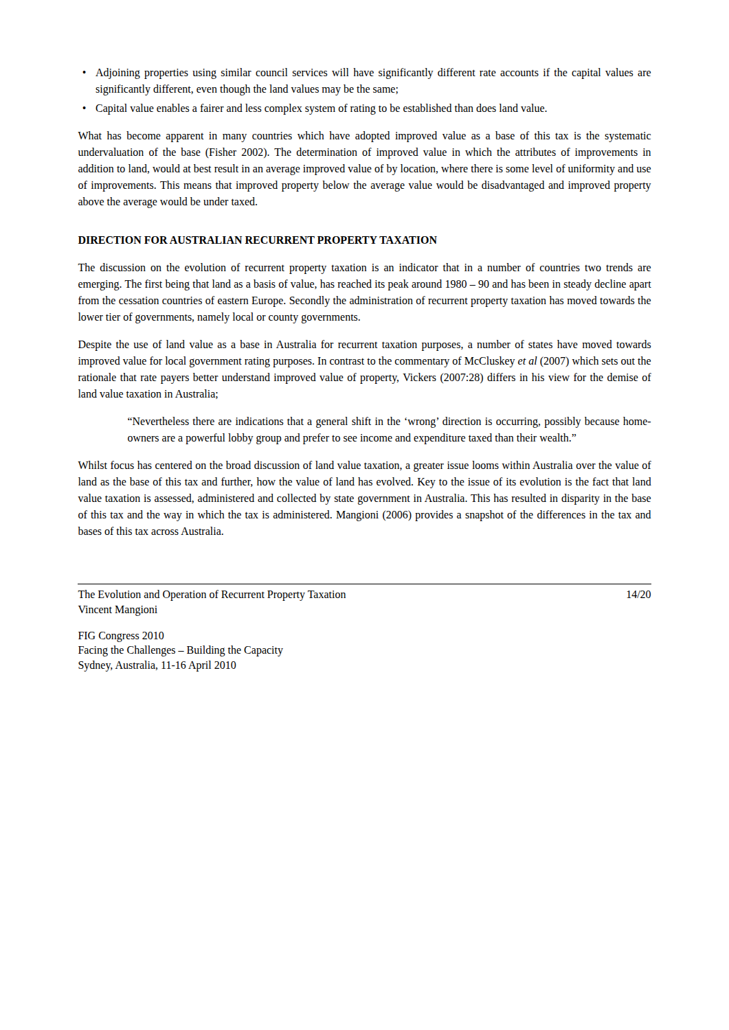Adjoining properties using similar council services will have significantly different rate accounts if the capital values are significantly different, even though the land values may be the same;
Capital value enables a fairer and less complex system of rating to be established than does land value.
What has become apparent in many countries which have adopted improved value as a base of this tax is the systematic undervaluation of the base (Fisher 2002). The determination of improved value in which the attributes of improvements in addition to land, would at best result in an average improved value of by location, where there is some level of uniformity and use of improvements. This means that improved property below the average value would be disadvantaged and improved property above the average would be under taxed.
Direction for Australian Recurrent Property Taxation
The discussion on the evolution of recurrent property taxation is an indicator that in a number of countries two trends are emerging. The first being that land as a basis of value, has reached its peak around 1980 – 90 and has been in steady decline apart from the cessation countries of eastern Europe. Secondly the administration of recurrent property taxation has moved towards the lower tier of governments, namely local or county governments.
Despite the use of land value as a base in Australia for recurrent taxation purposes, a number of states have moved towards improved value for local government rating purposes. In contrast to the commentary of McCluskey et al (2007) which sets out the rationale that rate payers better understand improved value of property, Vickers (2007:28) differs in his view for the demise of land value taxation in Australia;
“Nevertheless there are indications that a general shift in the ‘wrong’ direction is occurring, possibly because home-owners are a powerful lobby group and prefer to see income and expenditure taxed than their wealth.”
Whilst focus has centered on the broad discussion of land value taxation, a greater issue looms within Australia over the value of land as the base of this tax and further, how the value of land has evolved. Key to the issue of its evolution is the fact that land value taxation is assessed, administered and collected by state government in Australia. This has resulted in disparity in the base of this tax and the way in which the tax is administered. Mangioni (2006) provides a snapshot of the differences in the tax and bases of this tax across Australia.
The Evolution and Operation of Recurrent Property Taxation
Vincent Mangioni
14/20
FIG Congress 2010
Facing the Challenges – Building the Capacity
Sydney, Australia, 11-16 April 2010